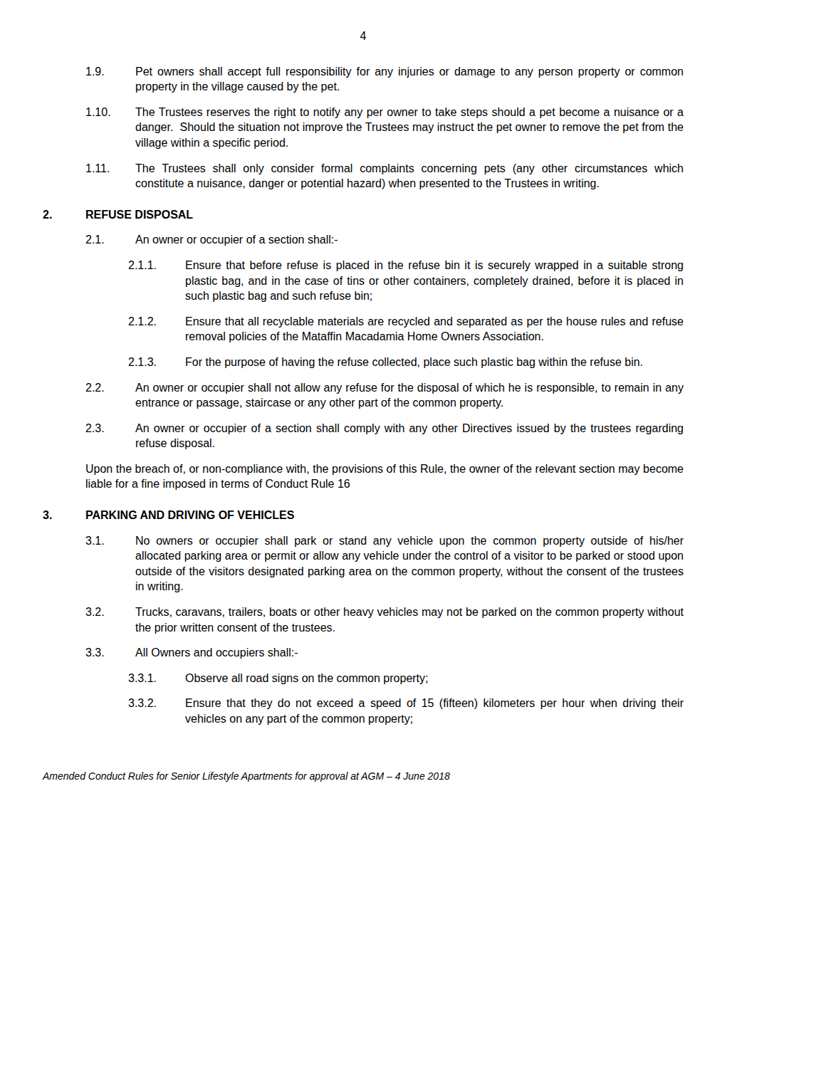4
1.9.
Pet owners shall accept full responsibility for any injuries or damage to any person property or common property in the village caused by the pet.
1.10.
The Trustees reserves the right to notify any per owner to take steps should a pet become a nuisance or a danger. Should the situation not improve the Trustees may instruct the pet owner to remove the pet from the village within a specific period.
1.11.
The Trustees shall only consider formal complaints concerning pets (any other circumstances which constitute a nuisance, danger or potential hazard) when presented to the Trustees in writing.
2.
REFUSE DISPOSAL
2.1.
An owner or occupier of a section shall:-
2.1.1.
Ensure that before refuse is placed in the refuse bin it is securely wrapped in a suitable strong plastic bag, and in the case of tins or other containers, completely drained, before it is placed in such plastic bag and such refuse bin;
2.1.2.
Ensure that all recyclable materials are recycled and separated as per the house rules and refuse removal policies of the Mataffin Macadamia Home Owners Association.
2.1.3.
For the purpose of having the refuse collected, place such plastic bag within the refuse bin.
2.2.
An owner or occupier shall not allow any refuse for the disposal of which he is responsible, to remain in any entrance or passage, staircase or any other part of the common property.
2.3.
An owner or occupier of a section shall comply with any other Directives issued by the trustees regarding refuse disposal.
Upon the breach of, or non-compliance with, the provisions of this Rule, the owner of the relevant section may become liable for a fine imposed in terms of Conduct Rule 16
3.
PARKING AND DRIVING OF VEHICLES
3.1.
No owners or occupier shall park or stand any vehicle upon the common property outside of his/her allocated parking area or permit or allow any vehicle under the control of a visitor to be parked or stood upon outside of the visitors designated parking area on the common property, without the consent of the trustees in writing.
3.2.
Trucks, caravans, trailers, boats or other heavy vehicles may not be parked on the common property without the prior written consent of the trustees.
3.3.
All Owners and occupiers shall:-
3.3.1.
Observe all road signs on the common property;
3.3.2.
Ensure that they do not exceed a speed of 15 (fifteen) kilometers per hour when driving their vehicles on any part of the common property;
Amended Conduct Rules for Senior Lifestyle Apartments for approval at AGM – 4 June 2018